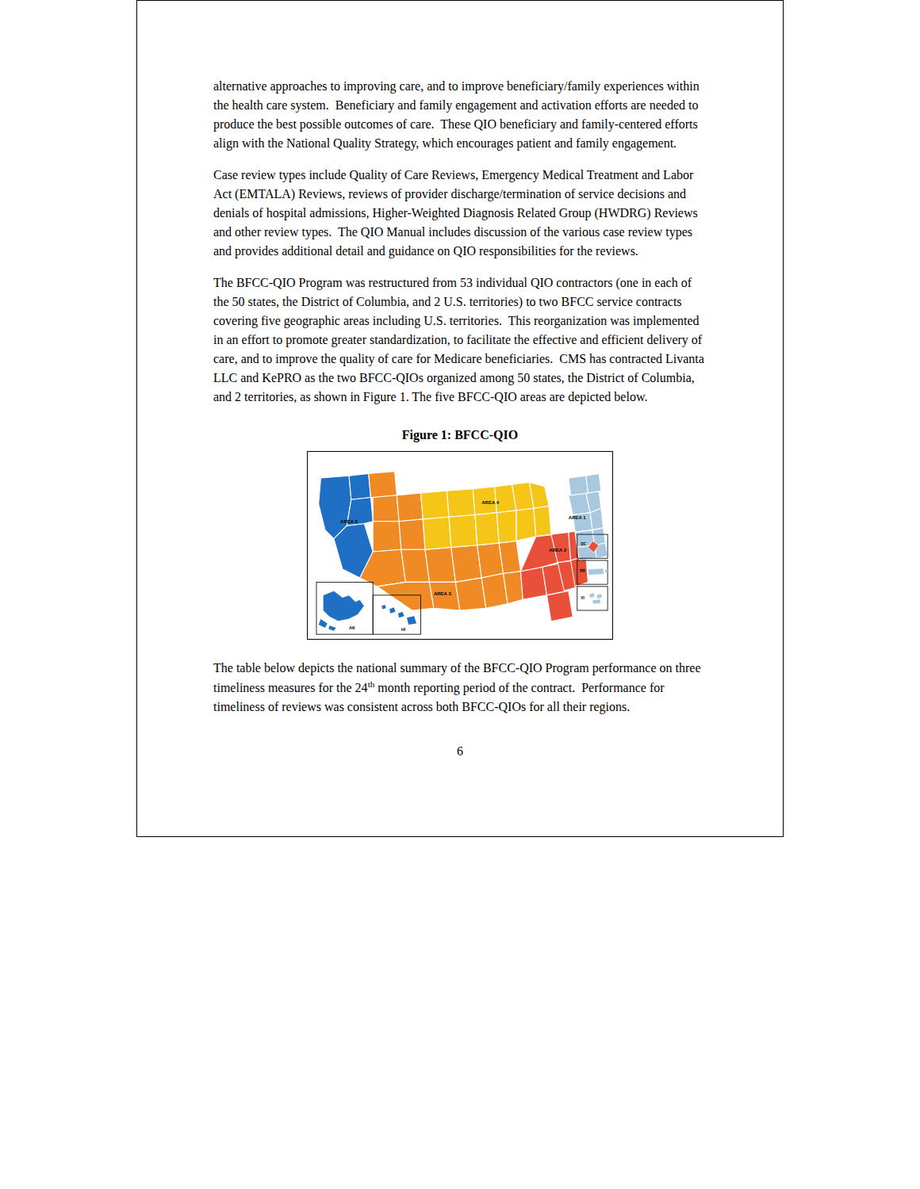alternative approaches to improving care, and to improve beneficiary/family experiences within the health care system. Beneficiary and family engagement and activation efforts are needed to produce the best possible outcomes of care. These QIO beneficiary and family-centered efforts align with the National Quality Strategy, which encourages patient and family engagement.
Case review types include Quality of Care Reviews, Emergency Medical Treatment and Labor Act (EMTALA) Reviews, reviews of provider discharge/termination of service decisions and denials of hospital admissions, Higher-Weighted Diagnosis Related Group (HWDRG) Reviews and other review types. The QIO Manual includes discussion of the various case review types and provides additional detail and guidance on QIO responsibilities for the reviews.
The BFCC-QIO Program was restructured from 53 individual QIO contractors (one in each of the 50 states, the District of Columbia, and 2 U.S. territories) to two BFCC service contracts covering five geographic areas including U.S. territories. This reorganization was implemented in an effort to promote greater standardization, to facilitate the effective and efficient delivery of care, and to improve the quality of care for Medicare beneficiaries. CMS has contracted Livanta LLC and KePRO as the two BFCC-QIOs organized among 50 states, the District of Columbia, and 2 territories, as shown in Figure 1. The five BFCC-QIO areas are depicted below.
Figure 1: BFCC-QIO
AREA 5 AREA 3 AREA 4 AREA 2 AREA 1 AK HI DC PR VI
The table below depicts the national summary of the BFCC-QIO Program performance on three timeliness measures for the 24th month reporting period of the contract. Performance for timeliness of reviews was consistent across both BFCC-QIOs for all their regions.
6